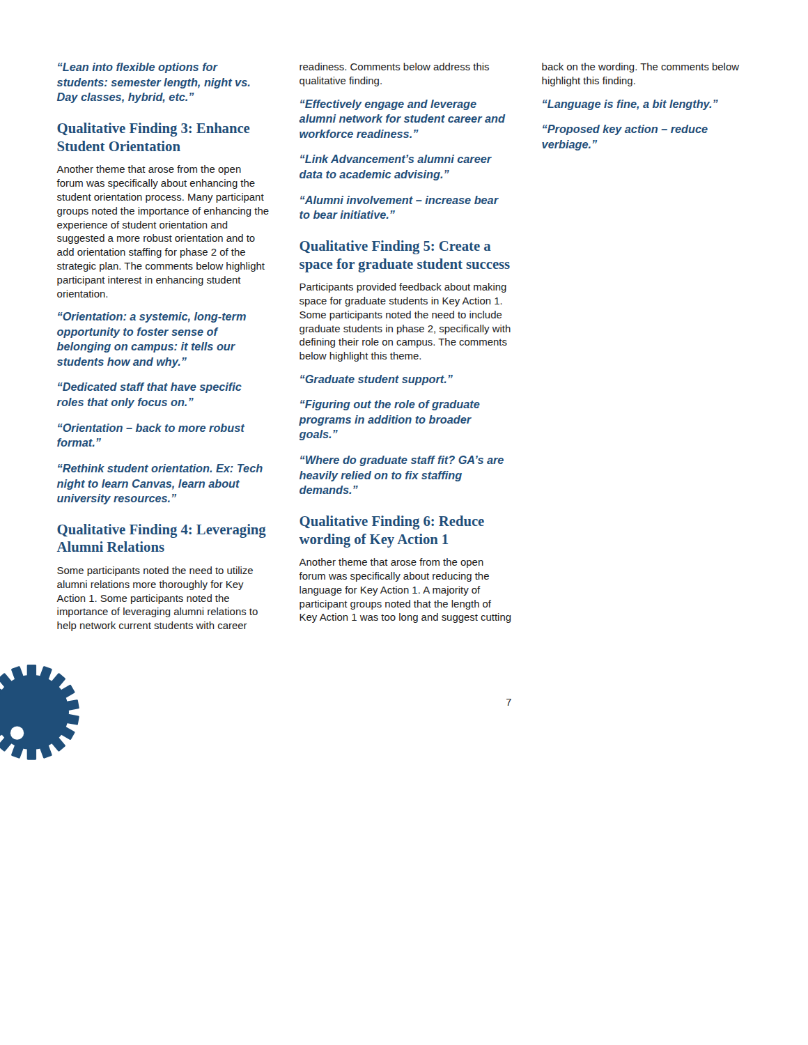“Lean into flexible options for students: semester length, night vs. Day classes, hybrid, etc.”
Qualitative Finding 3: Enhance Student Orientation
Another theme that arose from the open forum was specifically about enhancing the student orientation process. Many participant groups noted the importance of enhancing the experience of student orientation and suggested a more robust orientation and to add orientation staffing for phase 2 of the strategic plan. The comments below highlight participant interest in enhancing student orientation.
“Orientation: a systemic, long-term opportunity to foster sense of belonging on campus: it tells our students how and why.”
“Dedicated staff that have specific roles that only focus on.”
“Orientation – back to more robust format.”
“Rethink student orientation. Ex: Tech night to learn Canvas, learn about university resources.”
Qualitative Finding 4: Leveraging Alumni Relations
Some participants noted the need to utilize alumni relations more thoroughly for Key Action 1. Some participants noted the importance of leveraging alumni relations to help network current students with career readiness. Comments below address this qualitative finding.
“Effectively engage and leverage alumni network for student career and workforce readiness.”
“Link Advancement’s alumni career data to academic advising.”
“Alumni involvement – increase bear to bear initiative.”
Qualitative Finding 5: Create a space for graduate student success
Participants provided feedback about making space for graduate students in Key Action 1. Some participants noted the need to include graduate students in phase 2, specifically with defining their role on campus. The comments below highlight this theme.
“Graduate student support.”
“Figuring out the role of graduate programs in addition to broader goals.”
“Where do graduate staff fit? GA’s are heavily relied on to fix staffing demands.”
Qualitative Finding 6: Reduce wording of Key Action 1
Another theme that arose from the open forum was specifically about reducing the language for Key Action 1. A majority of participant groups noted that the length of Key Action 1 was too long and suggest cutting back on the wording. The comments below highlight this finding.
“Language is fine, a bit lengthy.”
“Proposed key action – reduce verbiage.”
7